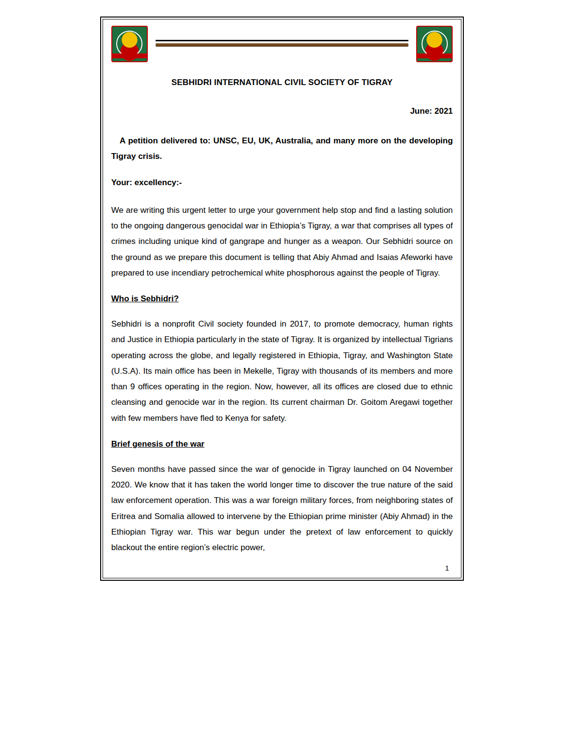SEBHIDRI INTERNATIONAL CIVIL SOCIETY OF TIGRAY
June: 2021
A petition delivered to: UNSC, EU, UK, Australia, and many more on the developing Tigray crisis.
Your: excellency:-
We are writing this urgent letter to urge your government help stop and find a lasting solution to the ongoing dangerous genocidal war in Ethiopia’s Tigray, a war that comprises all types of crimes including unique kind of gangrape and hunger as a weapon. Our Sebhidri source on the ground as we prepare this document is telling that Abiy Ahmad and Isaias Afeworki have prepared to use incendiary petrochemical white phosphorous against the people of Tigray.
Who is Sebhidri?
Sebhidri is a nonprofit Civil society founded in 2017, to promote democracy, human rights and Justice in Ethiopia particularly in the state of Tigray. It is organized by intellectual Tigrians operating across the globe, and legally registered in Ethiopia, Tigray, and Washington State (U.S.A). Its main office has been in Mekelle, Tigray with thousands of its members and more than 9 offices operating in the region. Now, however, all its offices are closed due to ethnic cleansing and genocide war in the region. Its current chairman Dr. Goitom Aregawi together with few members have fled to Kenya for safety.
Brief genesis of the war
Seven months have passed since the war of genocide in Tigray launched on 04 November 2020. We know that it has taken the world longer time to discover the true nature of the said law enforcement operation. This was a war foreign military forces, from neighboring states of Eritrea and Somalia allowed to intervene by the Ethiopian prime minister (Abiy Ahmad) in the Ethiopian Tigray war. This war begun under the pretext of law enforcement to quickly blackout the entire region’s electric power,
1